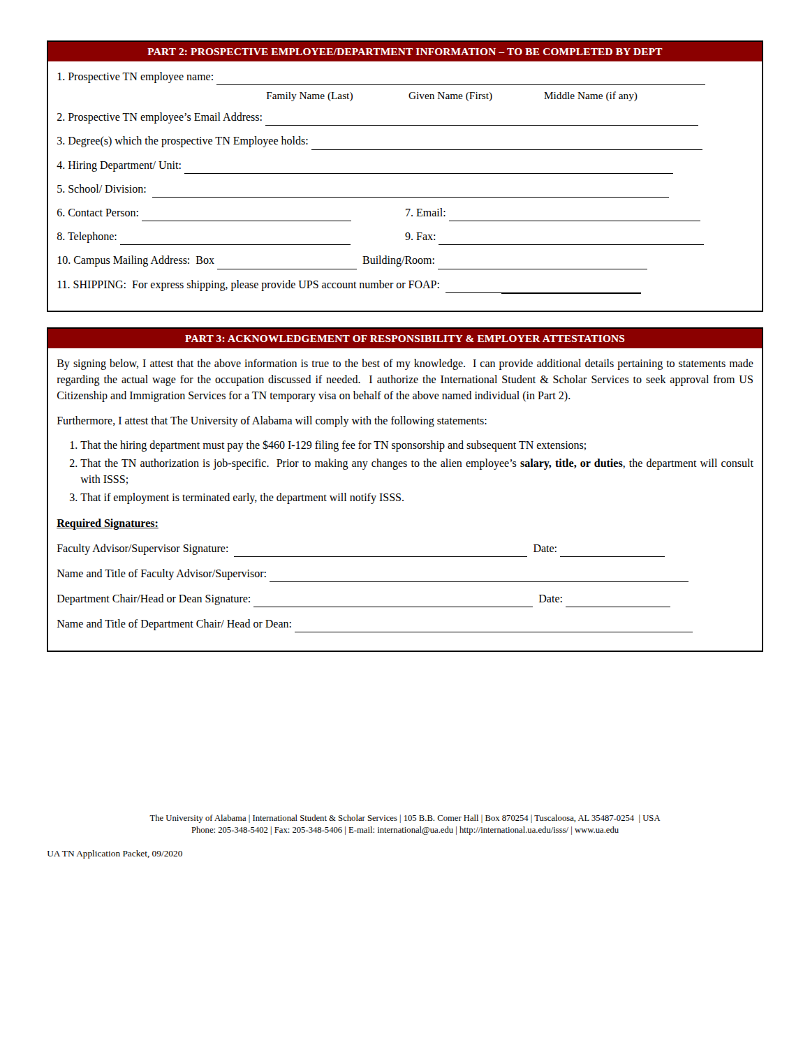PART 2: PROSPECTIVE EMPLOYEE/DEPARTMENT INFORMATION – TO BE COMPLETED BY DEPT
1. Prospective TN employee name:
Family Name (Last) Given Name (First) Middle Name (if any)
2. Prospective TN employee’s Email Address:
3. Degree(s) which the prospective TN Employee holds:
4. Hiring Department/ Unit:
5. School/ Division:
6. Contact Person:
7. Email:
8. Telephone:
9. Fax:
10. Campus Mailing Address: Box Building/Room:
11. SHIPPING: For express shipping, please provide UPS account number or FOAP:
PART 3: ACKNOWLEDGEMENT OF RESPONSIBILITY & EMPLOYER ATTESTATIONS
By signing below, I attest that the above information is true to the best of my knowledge. I can provide additional details pertaining to statements made regarding the actual wage for the occupation discussed if needed. I authorize the International Student & Scholar Services to seek approval from US Citizenship and Immigration Services for a TN temporary visa on behalf of the above named individual (in Part 2).
Furthermore, I attest that The University of Alabama will comply with the following statements:
That the hiring department must pay the $460 I-129 filing fee for TN sponsorship and subsequent TN extensions;
That the TN authorization is job-specific. Prior to making any changes to the alien employee’s salary, title, or duties, the department will consult with ISSS;
That if employment is terminated early, the department will notify ISSS.
Required Signatures:
Faculty Advisor/Supervisor Signature: Date:
Name and Title of Faculty Advisor/Supervisor:
Department Chair/Head or Dean Signature: Date:
Name and Title of Department Chair/ Head or Dean:
The University of Alabama | International Student & Scholar Services | 105 B.B. Comer Hall | Box 870254 | Tuscaloosa, AL 35487-0254 | USA
Phone: 205-348-5402 | Fax: 205-348-5406 | E-mail: international@ua.edu | http://international.ua.edu/isss/ | www.ua.edu
UA TN Application Packet, 09/2020